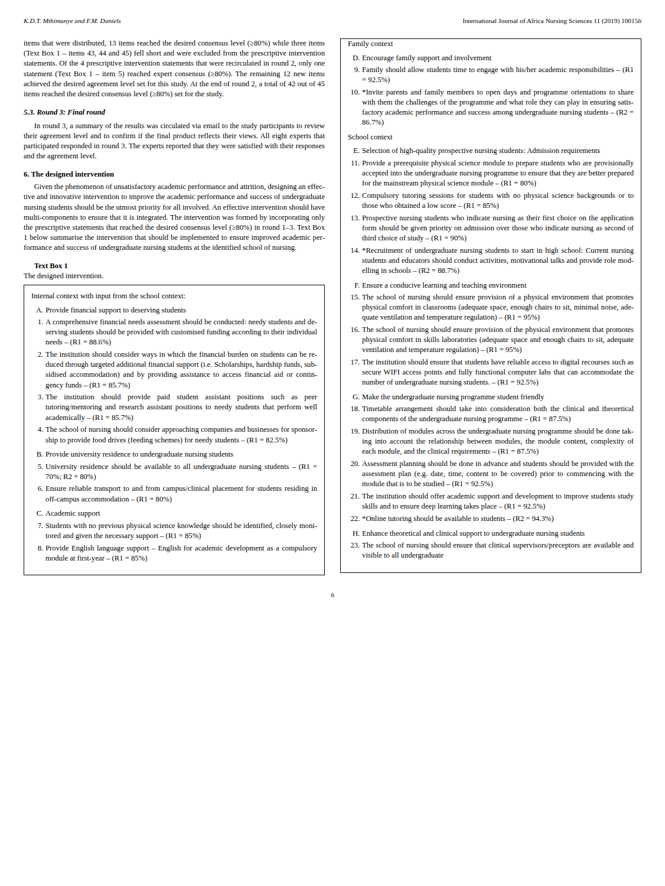K.D.T. Mthimunye and F.M. Daniels
International Journal of Africa Nursing Sciences 11 (2019) 100156
items that were distributed, 13 items reached the desired consensus level (≥80%) while three items (Text Box 1 – items 43, 44 and 45) fell short and were excluded from the prescriptive intervention statements. Of the 4 prescriptive intervention statements that were recirculated in round 2, only one statement (Text Box 1 – item 5) reached expert consensus (≥80%). The remaining 12 new items achieved the desired agreement level set for this study. At the end of round 2, a total of 42 out of 45 items reached the desired consensus level (≥80%) set for the study.
5.3. Round 3: Final round
In round 3, a summary of the results was circulated via email to the study participants to review their agreement level and to confirm if the final product reflects their views. All eight experts that participated responded in round 3. The experts reported that they were satisfied with their responses and the agreement level.
6. The designed intervention
Given the phenomenon of unsatisfactory academic performance and attrition, designing an effective and innovative intervention to improve the academic performance and success of undergraduate nursing students should be the utmost priority for all involved. An effective intervention should have multi-components to ensure that it is integrated. The intervention was formed by incorporating only the prescriptive statements that reached the desired consensus level (≥80%) in round 1–3. Text Box 1 below summarise the intervention that should be implemented to ensure improved academic performance and success of undergraduate nursing students at the identified school of nursing.
Text Box 1
The designed intervention.
Internal context with input from the school context:
A. Provide financial support to deserving students
1. A comprehensive financial needs assessment should be conducted: needy students and deserving students should be provided with customised funding according to their individual needs – (R1 = 88.6%)
2. The institution should consider ways in which the financial burden on students can be reduced through targeted additional financial support (i.e. Scholarships, hardship funds, subsidised accommodation) and by providing assistance to access financial aid or contingency funds – (R1 = 85.7%)
3. The institution should provide paid student assistant positions such as peer tutoring/mentoring and research assistant positions to needy students that perform well academically – (R1 = 85.7%)
4. The school of nursing should consider approaching companies and businesses for sponsorship to provide food drives (feeding schemes) for needy students – (R1 = 82.5%)
B. Provide university residence to undergraduate nursing students
5. University residence should be available to all undergraduate nursing students – (R1 = 70%; R2 = 80%)
6. Ensure reliable transport to and from campus/clinical placement for students residing in off-campus accommodation – (R1 = 80%)
C. Academic support
7. Students with no previous physical science knowledge should be identified, closely monitored and given the necessary support – (R1 = 85%)
8. Provide English language support – English for academic development as a compulsory module at first-year – (R1 = 85%)
Family context
D. Encourage family support and involvement
9. Family should allow students time to engage with his/her academic responsibilities – (R1 = 92.5%)
10.*Invite parents and family members to open days and programme orientations to share with them the challenges of the programme and what role they can play in ensuring satisfactory academic performance and success among undergraduate nursing students – (R2 = 86.7%)
School context
E. Selection of high-quality prospective nursing students: Admission requirements
11. Provide a prerequisite physical science module to prepare students who are provisionally accepted into the undergraduate nursing programme to ensure that they are better prepared for the mainstream physical science module – (R1 = 80%)
12. Compulsory tutoring sessions for students with no physical science backgrounds or to those who obtained a low score – (R1 = 85%)
13. Prospective nursing students who indicate nursing as their first choice on the application form should be given priority on admission over those who indicate nursing as second of third choice of study – (R1 = 90%)
14.*Recruitment of undergraduate nursing students to start in high school: Current nursing students and educators should conduct activities, motivational talks and provide role modelling in schools – (R2 = 88.7%)
F. Ensure a conducive learning and teaching environment
15. The school of nursing should ensure provision of a physical environment that promotes physical comfort in classrooms (adequate space, enough chairs to sit, minimal noise, adequate ventilation and temperature regulation) – (R1 = 95%)
16. The school of nursing should ensure provision of the physical environment that promotes physical comfort in skills laboratories (adequate space and enough chairs to sit, adequate ventilation and temperature regulation) – (R1 = 95%)
17. The institution should ensure that students have reliable access to digital recourses such as secure WIFI access points and fully functional computer labs that can accommodate the number of undergraduate nursing students. – (R1 = 92.5%)
G. Make the undergraduate nursing programme student friendly
18. Timetable arrangement should take into consideration both the clinical and theoretical components of the undergraduate nursing programme – (R1 = 87.5%)
19. Distribution of modules across the undergraduate nursing programme should be done taking into account the relationship between modules, the module content, complexity of each module, and the clinical requirements – (R1 = 87.5%)
20. Assessment planning should be done in advance and students should be provided with the assessment plan (e.g. date, time, content to be covered) prior to commencing with the module that is to be studied – (R1 = 92.5%)
21. The institution should offer academic support and development to improve students study skills and to ensure deep learning takes place – (R1 = 92.5%)
22.*Online tutoring should be available to students – (R2 = 94.3%)
H. Enhance theoretical and clinical support to undergraduate nursing students
23. The school of nursing should ensure that clinical supervisors/preceptors are available and visible to all undergraduate
6